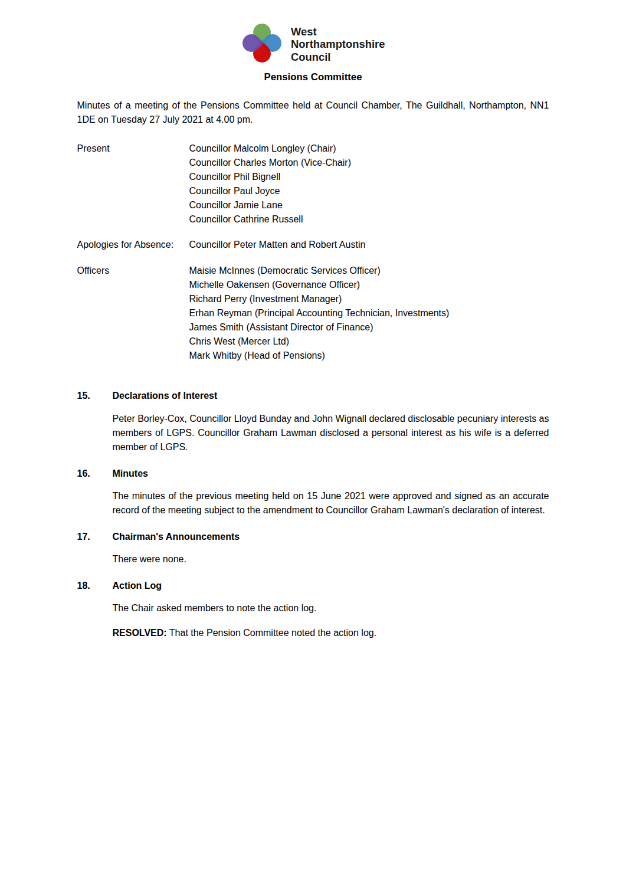West
Northamptonshire
Council
Pensions Committee
Minutes of a meeting of the Pensions Committee held at Council Chamber, The Guildhall, Northampton, NN1 1DE on Tuesday 27 July 2021 at 4.00 pm.
| Present | Councillor Malcolm Longley (Chair) Councillor Charles Morton (Vice-Chair) Councillor Phil Bignell Councillor Paul Joyce Councillor Jamie Lane Councillor Cathrine Russell |
| Apologies for Absence: | Councillor Peter Matten and Robert Austin |
| Officers | Maisie McInnes (Democratic Services Officer) Michelle Oakensen (Governance Officer) Richard Perry (Investment Manager) Erhan Reyman (Principal Accounting Technician, Investments) James Smith (Assistant Director of Finance) Chris West (Mercer Ltd) Mark Whitby (Head of Pensions) |
15.
Declarations of Interest
Peter Borley-Cox, Councillor Lloyd Bunday and John Wignall declared disclosable pecuniary interests as members of LGPS. Councillor Graham Lawman disclosed a personal interest as his wife is a deferred member of LGPS.
16.
Minutes
The minutes of the previous meeting held on 15 June 2021 were approved and signed as an accurate record of the meeting subject to the amendment to Councillor Graham Lawman's declaration of interest.
17.
Chairman's Announcements
There were none.
18.
Action Log
The Chair asked members to note the action log.
RESOLVED: That the Pension Committee noted the action log.